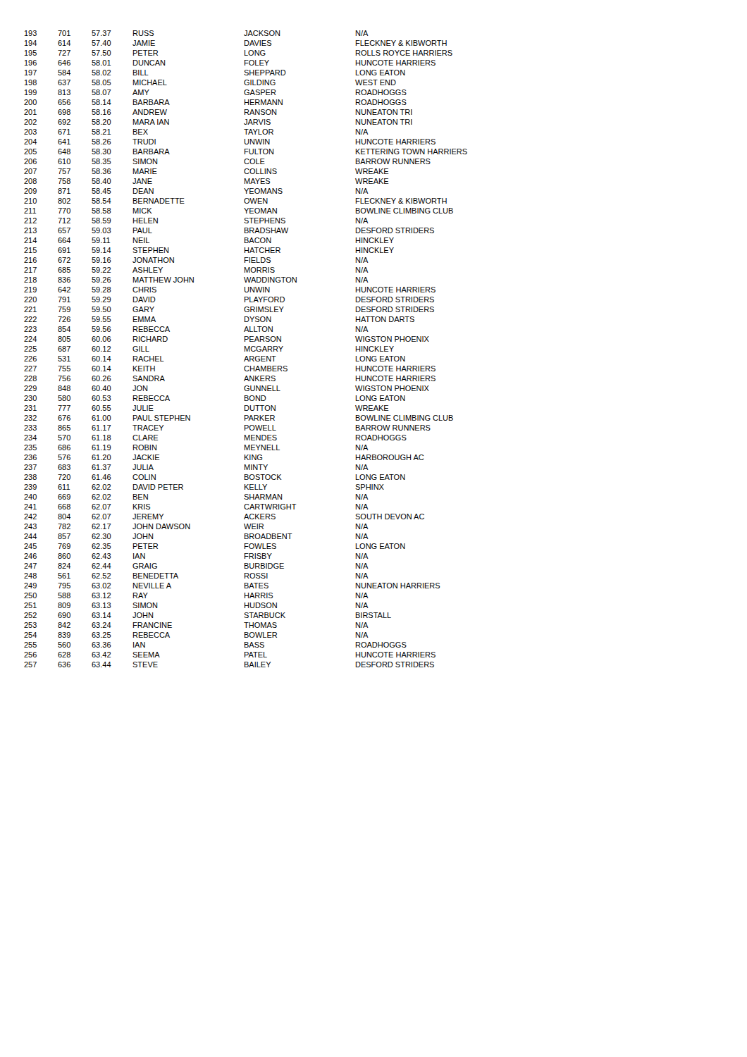| 193 | 701 | 57.37 | RUSS | JACKSON | N/A |
| 194 | 614 | 57.40 | JAMIE | DAVIES | FLECKNEY & KIBWORTH |
| 195 | 727 | 57.50 | PETER | LONG | ROLLS ROYCE HARRIERS |
| 196 | 646 | 58.01 | DUNCAN | FOLEY | HUNCOTE HARRIERS |
| 197 | 584 | 58.02 | BILL | SHEPPARD | LONG EATON |
| 198 | 637 | 58.05 | MICHAEL | GILDING | WEST END |
| 199 | 813 | 58.07 | AMY | GASPER | ROADHOGGS |
| 200 | 656 | 58.14 | BARBARA | HERMANN | ROADHOGGS |
| 201 | 698 | 58.16 | ANDREW | RANSON | NUNEATON TRI |
| 202 | 692 | 58.20 | MARA IAN | JARVIS | NUNEATON TRI |
| 203 | 671 | 58.21 | BEX | TAYLOR | N/A |
| 204 | 641 | 58.26 | TRUDI | UNWIN | HUNCOTE HARRIERS |
| 205 | 648 | 58.30 | BARBARA | FULTON | KETTERING TOWN HARRIERS |
| 206 | 610 | 58.35 | SIMON | COLE | BARROW RUNNERS |
| 207 | 757 | 58.36 | MARIE | COLLINS | WREAKE |
| 208 | 758 | 58.40 | JANE | MAYES | WREAKE |
| 209 | 871 | 58.45 | DEAN | YEOMANS | N/A |
| 210 | 802 | 58.54 | BERNADETTE | OWEN | FLECKNEY & KIBWORTH |
| 211 | 770 | 58.58 | MICK | YEOMAN | BOWLINE CLIMBING CLUB |
| 212 | 712 | 58.59 | HELEN | STEPHENS | N/A |
| 213 | 657 | 59.03 | PAUL | BRADSHAW | DESFORD STRIDERS |
| 214 | 664 | 59.11 | NEIL | BACON | HINCKLEY |
| 215 | 691 | 59.14 | STEPHEN | HATCHER | HINCKLEY |
| 216 | 672 | 59.16 | JONATHON | FIELDS | N/A |
| 217 | 685 | 59.22 | ASHLEY | MORRIS | N/A |
| 218 | 836 | 59.26 | MATTHEW JOHN | WADDINGTON | N/A |
| 219 | 642 | 59.28 | CHRIS | UNWIN | HUNCOTE HARRIERS |
| 220 | 791 | 59.29 | DAVID | PLAYFORD | DESFORD STRIDERS |
| 221 | 759 | 59.50 | GARY | GRIMSLEY | DESFORD STRIDERS |
| 222 | 726 | 59.55 | EMMA | DYSON | HATTON DARTS |
| 223 | 854 | 59.56 | REBECCA | ALLTON | N/A |
| 224 | 805 | 60.06 | RICHARD | PEARSON | WIGSTON PHOENIX |
| 225 | 687 | 60.12 | GILL | MCGARRY | HINCKLEY |
| 226 | 531 | 60.14 | RACHEL | ARGENT | LONG EATON |
| 227 | 755 | 60.14 | KEITH | CHAMBERS | HUNCOTE HARRIERS |
| 228 | 756 | 60.26 | SANDRA | ANKERS | HUNCOTE HARRIERS |
| 229 | 848 | 60.40 | JON | GUNNELL | WIGSTON PHOENIX |
| 230 | 580 | 60.53 | REBECCA | BOND | LONG EATON |
| 231 | 777 | 60.55 | JULIE | DUTTON | WREAKE |
| 232 | 676 | 61.00 | PAUL STEPHEN | PARKER | BOWLINE CLIMBING CLUB |
| 233 | 865 | 61.17 | TRACEY | POWELL | BARROW RUNNERS |
| 234 | 570 | 61.18 | CLARE | MENDES | ROADHOGGS |
| 235 | 686 | 61.19 | ROBIN | MEYNELL | N/A |
| 236 | 576 | 61.20 | JACKIE | KING | HARBOROUGH AC |
| 237 | 683 | 61.37 | JULIA | MINTY | N/A |
| 238 | 720 | 61.46 | COLIN | BOSTOCK | LONG EATON |
| 239 | 611 | 62.02 | DAVID PETER | KELLY | SPHINX |
| 240 | 669 | 62.02 | BEN | SHARMAN | N/A |
| 241 | 668 | 62.07 | KRIS | CARTWRIGHT | N/A |
| 242 | 804 | 62.07 | JEREMY | ACKERS | SOUTH DEVON AC |
| 243 | 782 | 62.17 | JOHN DAWSON | WEIR | N/A |
| 244 | 857 | 62.30 | JOHN | BROADBENT | N/A |
| 245 | 769 | 62.35 | PETER | FOWLES | LONG EATON |
| 246 | 860 | 62.43 | IAN | FRISBY | N/A |
| 247 | 824 | 62.44 | GRAIG | BURBIDGE | N/A |
| 248 | 561 | 62.52 | BENEDETTA | ROSSI | N/A |
| 249 | 795 | 63.02 | NEVILLE A | BATES | NUNEATON HARRIERS |
| 250 | 588 | 63.12 | RAY | HARRIS | N/A |
| 251 | 809 | 63.13 | SIMON | HUDSON | N/A |
| 252 | 690 | 63.14 | JOHN | STARBUCK | BIRSTALL |
| 253 | 842 | 63.24 | FRANCINE | THOMAS | N/A |
| 254 | 839 | 63.25 | REBECCA | BOWLER | N/A |
| 255 | 560 | 63.36 | IAN | BASS | ROADHOGGS |
| 256 | 628 | 63.42 | SEEMA | PATEL | HUNCOTE HARRIERS |
| 257 | 636 | 63.44 | STEVE | BAILEY | DESFORD STRIDERS |